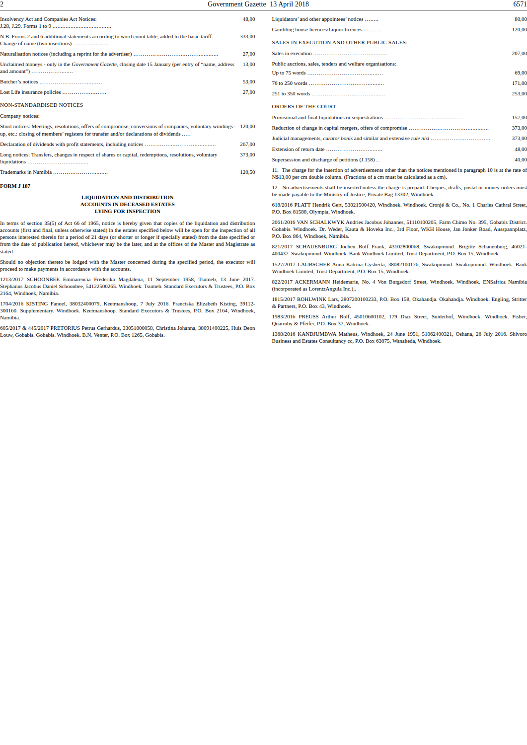2
Government Gazette 13 April 2018
6571
Insolvency Act and Companies Act Notices:
J.28, J.29. Forms 1 to 9 ....................................
48,00
N.B. Forms 2 and 6 additional statements according to word count table, added to the basic tariff.
Change of name (two insertions) …....…...........
333,00
Naturalisation notices (including a reprint for the advertiser) ……………………....…….............
27,00
Unclaimed moneys - only in the Government Gazette, closing date 15 January (per entry of “name, address and amount”) ……………........
13,00
Butcher’s notices …………………….......…
53,00
Lost Life insurance policies ……………....…..
27,00
Non-standardised notices
Company notices:
Short notices: Meetings, resolutions, offers of compromise, conversions of companies, voluntary windings-up, etc.: closing of members’ registers for transfer and/or declarations of dividends ..…
120,00
Declaration of dividends with profit statements, including notices …………......……….............
267,00
Long notices: Transfers, changes in respect of shares or capital, redemptions, resolutions, voluntary liquidations ………………….............
373,00
Trademarks in Namibia ………………….........
120,50
FORM J 187
Liquidation and Distribution
Accounts in Deceased Estates
Lying for Inspection
In terms of section 35(5) of Act 66 of 1965, notice is hereby given that copies of the liquidation and distribution accounts (first and final, unless otherwise stated) in the estates specified below will be open for the inspection of all persons interested therein for a period of 21 days (or shorter or longer if specially stated) from the date specified or from the date of publication hereof, whichever may be the later, and at the offices of the Master and Magistrate as stated.
Should no objection thereto be lodged with the Master concerned during the specified period, the executor will proceed to make payments in accordance with the accounts.
1213/2017 SCHOONBEE Emmarencia Frederika Magdalena, 11 September 1958, Tsumeb, 13 June 2017. Stephanus Jacobus Daniel Schoonbee, 54122500265. Windhoek. Tsumeb. Standard Executors & Trustees, P.O. Box 2164, Windhoek, Namibia.
1704/2016 KISTING Fanuel, 38032400079, Keetmanshoop, 7 July 2016. Franciska Elizabeth Kisting, 39112-300160. Supplementary. Windhoek. Keetmanshoop. Standard Executors & Trustees, P.O. Box 2164, Windhoek, Namibia.
605/2017 & 445/2017 PRETORIUS Petrus Gerhardus, 33051800058, Christina Johanna, 38091400225, Huis Deon Louw, Gobabis. Gobabis. Windhoek. B.N. Venter, P.O. Box 1265, Gobabis.
Liquidators’ and other appointees’ notices ….....
80,00
Gambling house licences/Liquor licences ...........
120,00
Sales in execution and other public sales:
Sales in execution …………………………......….
207,00
Public auctions, sales, tenders and welfare organisations:
Up to 75 words …………………….…….......…
69,00
76 to 250 words …………………….……..........
171,00
251 to 350 words …………………….…….........
253,00
Orders of the Court
Provisional and final liquidations or sequestrations ……………………................….
157,00
Reduction of change in capital mergers, offers of compromise …………………………..............
373,00
Judicial managements, curator bonis and similar and extensive rule nisi …………………….…....
373,00
Extension of return date …………………..........
48,00
Supersession and discharge of petitions (J.158) ..
40,00
11. The charge for the insertion of advertisements other than the notices mentioned in paragraph 10 is at the rate of N$13,00 per cm double column. (Fractions of a cm must be calculated as a cm).
12. No advertisements shall be inserted unless the charge is prepaid. Cheques, drafts, postal or money orders must be made payable to the Ministry of Justice, Private Bag 13302, Windhoek.
618/2016 PLATT Hendrik Gert, 53021500420, Windhoek. Windhoek. Cronjé & Co., No. 1 Charles Cathral Street, P.O. Box 81588, Olympia, Windhoek.
2061/2016 VAN SCHALKWYK Andries Jacobus Johannes, 51110100205, Farm Chimo No. 395, Gobabis District. Gobabis. Windhoek. Dr. Weder, Kauta & Hoveka Inc., 3rd Floor, WKH House, Jan Jonker Road, Ausspannplatz, P.O. Box 864, Windhoek, Namibia.
821/2017 SCHAUENBURG Jochen Rolf Frank, 43102800068, Swakopmund. Brigitte Schauenburg, 46021-400437. Swakopmund. Windhoek. Bank Windhoek Limited, Trust Department, P.O. Box 15, Windhoek.
1527/2017 LAUBSCHER Anna Katrina Gysberta, 38082100176, Swakopmund. Swakopmund. Windhoek. Bank Windhoek Limited, Trust Department, P.O. Box 15, Windhoek.
822/2017 ACKERMANN Heidemarie, No. 4 Von Burgsdorf Street, Windhoek. Windhoek. ENSafrica Namibia (incorporated as LorentzAngula Inc.),.
1815/2017 ROHLWINK Lars, 2807200100233, P.O. Box 158, Okahandja. Okahandja. Windhoek. Engling, Stritter & Partners, P.O. Box 43, Windhoek.
1983/2016 PREUSS Arthur Rolf, 45010600102, 179 Diaz Street, Suiderhof, Windhoek. Windhoek. Fisher, Quarmby & Pfeifer, P.O. Box 37, Windhoek.
1368/2016 KANDJUMBWA Matheus, Windhoek, 24 June 1951, 51062400321, Oshana, 26 July 2016. Shivoro Business and Estates Consultancy cc, P.O. Box 63075, Wanaheda, Windhoek.